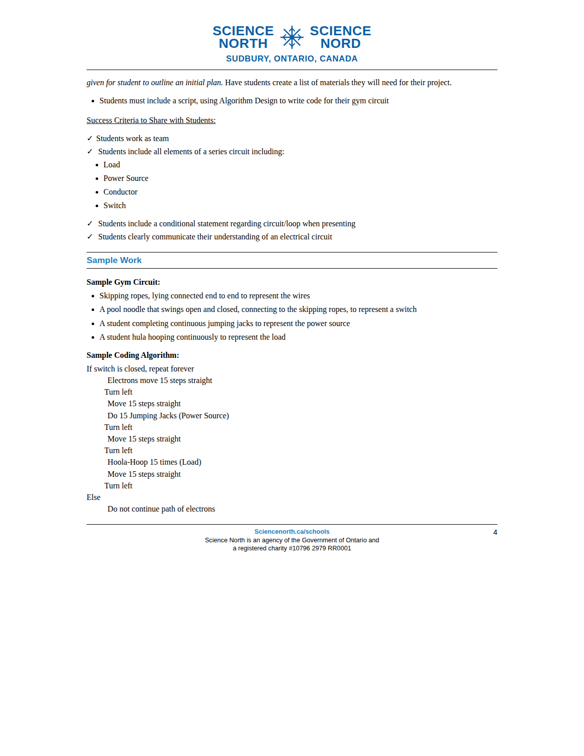SCIENCE NORTH
SCIENCE NORD
SUDBURY, ONTARIO, CANADA
given for student to outline an initial plan. Have students create a list of materials they will need for their project.
Students must include a script, using Algorithm Design to write code for their gym circuit
Success Criteria to Share with Students:
✓Students work as team
✓ Students include all elements of a series circuit including:
Load
Power Source
Conductor
Switch
✓ Students include a conditional statement regarding circuit/loop when presenting
✓ Students clearly communicate their understanding of an electrical circuit
Sample Work
Sample Gym Circuit:
Skipping ropes, lying connected end to end to represent the wires
A pool noodle that swings open and closed, connecting to the skipping ropes, to represent a switch
A student completing continuous jumping jacks to represent the power source
A student hula hooping continuously to represent the load
Sample Coding Algorithm:
If switch is closed, repeat forever
Electrons move 15 steps straight
Turn left
Move 15 steps straight
Do 15 Jumping Jacks (Power Source)
Turn left
Move 15 steps straight
Turn left
Hoola-Hoop 15 times (Load)
Move 15 steps straight
Turn left
Else
Do not continue path of electrons
4
Sciencenorth.ca/schools
Science North is an agency of the Government of Ontario and
a registered charity #10796 2979 RR0001